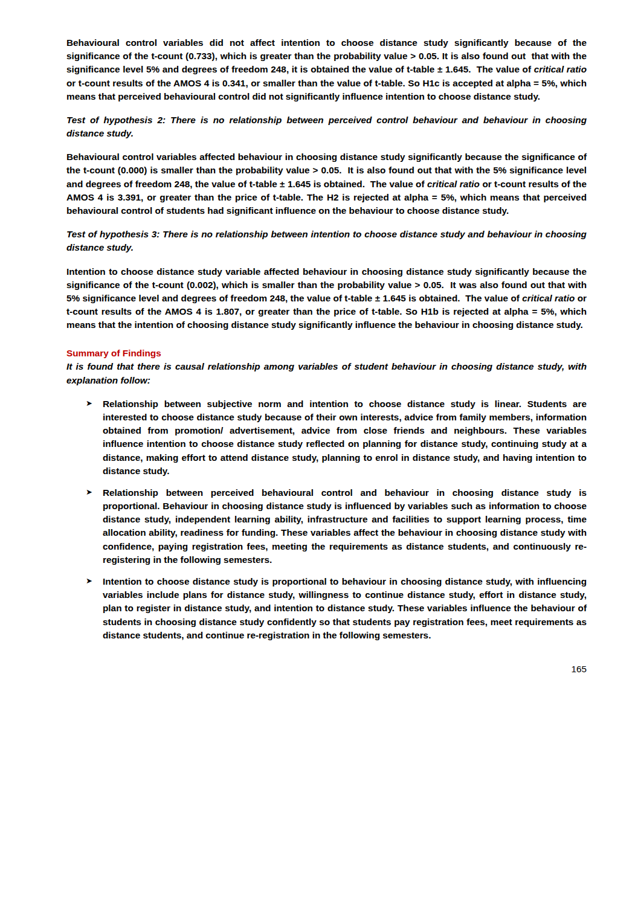Behavioural control variables did not affect intention to choose distance study significantly because of the significance of the t-count (0.733), which is greater than the probability value > 0.05. It is also found out that with the significance level 5% and degrees of freedom 248, it is obtained the value of t-table ± 1.645. The value of critical ratio or t-count results of the AMOS 4 is 0.341, or smaller than the value of t-table. So H1c is accepted at alpha = 5%, which means that perceived behavioural control did not significantly influence intention to choose distance study.
Test of hypothesis 2: There is no relationship between perceived control behaviour and behaviour in choosing distance study.
Behavioural control variables affected behaviour in choosing distance study significantly because the significance of the t-count (0.000) is smaller than the probability value > 0.05. It is also found out that with the 5% significance level and degrees of freedom 248, the value of t-table ± 1.645 is obtained. The value of critical ratio or t-count results of the AMOS 4 is 3.391, or greater than the price of t-table. The H2 is rejected at alpha = 5%, which means that perceived behavioural control of students had significant influence on the behaviour to choose distance study.
Test of hypothesis 3: There is no relationship between intention to choose distance study and behaviour in choosing distance study.
Intention to choose distance study variable affected behaviour in choosing distance study significantly because the significance of the t-count (0.002), which is smaller than the probability value > 0.05. It was also found out that with 5% significance level and degrees of freedom 248, the value of t-table ± 1.645 is obtained. The value of critical ratio or t-count results of the AMOS 4 is 1.807, or greater than the price of t-table. So H1b is rejected at alpha = 5%, which means that the intention of choosing distance study significantly influence the behaviour in choosing distance study.
Summary of Findings
It is found that there is causal relationship among variables of student behaviour in choosing distance study, with explanation follow:
Relationship between subjective norm and intention to choose distance study is linear. Students are interested to choose distance study because of their own interests, advice from family members, information obtained from promotion/ advertisement, advice from close friends and neighbours. These variables influence intention to choose distance study reflected on planning for distance study, continuing study at a distance, making effort to attend distance study, planning to enrol in distance study, and having intention to distance study.
Relationship between perceived behavioural control and behaviour in choosing distance study is proportional. Behaviour in choosing distance study is influenced by variables such as information to choose distance study, independent learning ability, infrastructure and facilities to support learning process, time allocation ability, readiness for funding. These variables affect the behaviour in choosing distance study with confidence, paying registration fees, meeting the requirements as distance students, and continuously re-registering in the following semesters.
Intention to choose distance study is proportional to behaviour in choosing distance study, with influencing variables include plans for distance study, willingness to continue distance study, effort in distance study, plan to register in distance study, and intention to distance study. These variables influence the behaviour of students in choosing distance study confidently so that students pay registration fees, meet requirements as distance students, and continue re-registration in the following semesters.
165